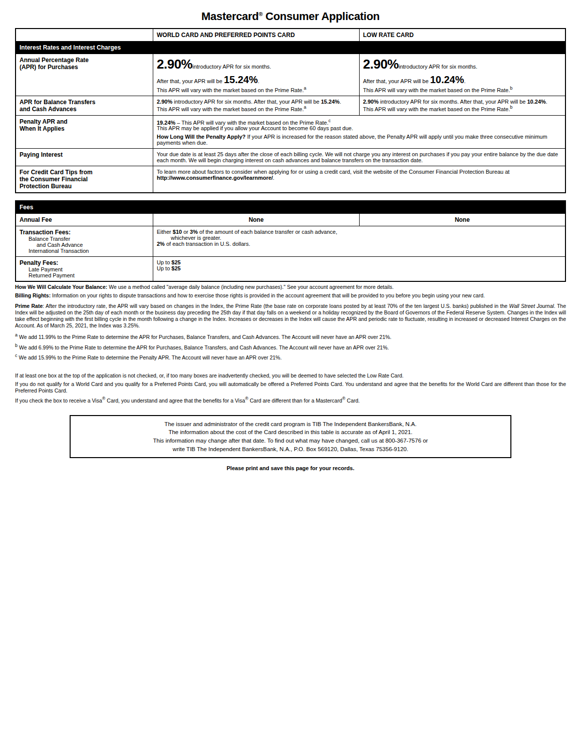Mastercard® Consumer Application
| | WORLD CARD AND PREFERRED POINTS CARD | LOW RATE CARD |
| Interest Rates and Interest Charges |
| Annual Percentage Rate (APR) for Purchases | 2.90% introductory APR for six months. After that, your APR will be 15.24% . This APR will vary with the market based on the Prime Rate. a | 2.90% introductory APR for six months. After that, your APR will be 10.24% . This APR will vary with the market based on the Prime Rate. b |
| APR for Balance Transfers and Cash Advances | 2.90% introductory APR for six months. After that, your APR will be 15.24% . This APR will vary with the market based on the Prime Rate. a | 2.90% introductory APR for six months. After that, your APR will be 10.24% . This APR will vary with the market based on the Prime Rate. b |
| Penalty APR and When It Applies | 19.24% – This APR will vary with the market based on the Prime Rate. c This APR may be applied if you allow your Account to become 60 days past due. How Long Will the Penalty Apply? If your APR is increased for the reason stated above, the Penalty APR will apply until you make three consecutive minimum payments when due. |
| Paying Interest | Your due date is at least 25 days after the close of each billing cycle. We will not charge you any interest on purchases if you pay your entire balance by the due date each month. We will begin charging interest on cash advances and balance transfers on the transaction date. |
| For Credit Card Tips from the Consumer Financial Protection Bureau | To learn more about factors to consider when applying for or using a credit card, visit the website of the Consumer Financial Protection Bureau at http://www.consumerfinance.gov/learnmore/ . |
| Fees |
| Annual Fee | None | None |
| Transaction Fees: Balance Transfer and Cash Advance International Transaction | Either $10 or 3% of the amount of each balance transfer or cash advance, whichever is greater. 2% of each transaction in U.S. dollars. |
| Penalty Fees: Late Payment Returned Payment | Up to $25 Up to $25 |
How We Will Calculate Your Balance: We use a method called "average daily balance (including new purchases)." See your account agreement for more details.
Billing Rights: Information on your rights to dispute transactions and how to exercise those rights is provided in the account agreement that will be provided to you before you begin using your new card.
Prime Rate: After the introductory rate, the APR will vary based on changes in the Index, the Prime Rate (the base rate on corporate loans posted by at least 70% of the ten largest U.S. banks) published in the Wall Street Journal. The Index will be adjusted on the 25th day of each month or the business day preceding the 25th day if that day falls on a weekend or a holiday recognized by the Board of Governors of the Federal Reserve System. Changes in the Index will take effect beginning with the first billing cycle in the month following a change in the Index. Increases or decreases in the Index will cause the APR and periodic rate to fluctuate, resulting in increased or decreased Interest Charges on the Account. As of March 25, 2021, the Index was 3.25%.
a We add 11.99% to the Prime Rate to determine the APR for Purchases, Balance Transfers, and Cash Advances. The Account will never have an APR over 21%.
b We add 6.99% to the Prime Rate to determine the APR for Purchases, Balance Transfers, and Cash Advances. The Account will never have an APR over 21%.
c We add 15.99% to the Prime Rate to determine the Penalty APR. The Account will never have an APR over 21%.
If at least one box at the top of the application is not checked, or, if too many boxes are inadvertently checked, you will be deemed to have selected the Low Rate Card.
If you do not qualify for a World Card and you qualify for a Preferred Points Card, you will automatically be offered a Preferred Points Card. You understand and agree that the benefits for the World Card are different than those for the Preferred Points Card.
If you check the box to receive a Visa® Card, you understand and agree that the benefits for a Visa® Card are different than for a Mastercard® Card.
The issuer and administrator of the credit card program is TIB The Independent BankersBank, N.A.
The information about the cost of the Card described in this table is accurate as of April 1, 2021.
This information may change after that date. To find out what may have changed, call us at 800-367-7576 or
write TIB The Independent BankersBank, N.A., P.O. Box 569120, Dallas, Texas 75356-9120.
Please print and save this page for your records.